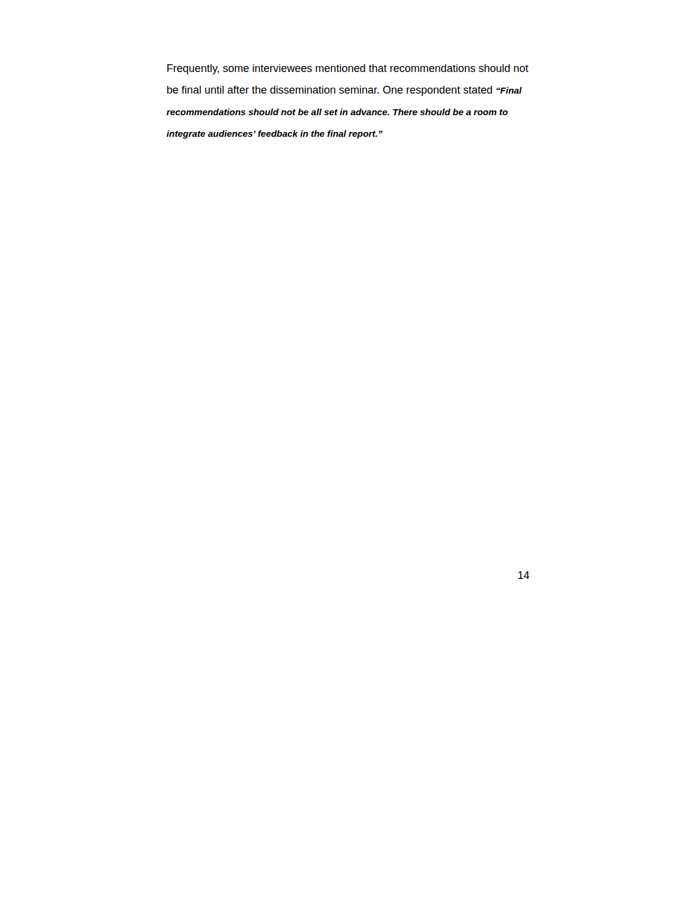Frequently, some interviewees mentioned that recommendations should not be final until after the dissemination seminar. One respondent stated “Final recommendations should not be all set in advance. There should be a room to integrate audiences’ feedback in the final report.”
14